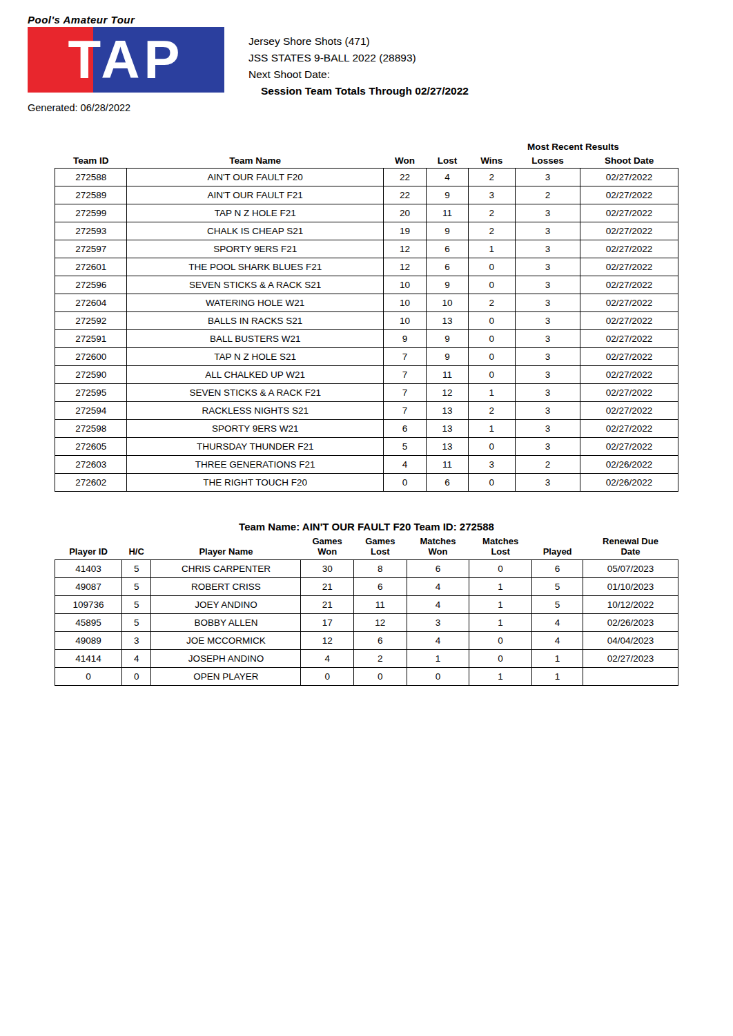Pool's Amateur Tour
TAP
Generated: 06/28/2022
Jersey Shore Shots (471)
JSS STATES 9-BALL 2022 (28893)
Next Shoot Date:
Session Team Totals Through 02/27/2022
| | | | | Most Recent Results |
| --- | --- | --- | --- | --- |
| Team ID | Team Name | Won | Lost | Wins | Losses | Shoot Date |
| 272588 | AIN'T OUR FAULT F20 | 22 | 4 | 2 | 3 | 02/27/2022 |
| 272589 | AIN'T OUR FAULT F21 | 22 | 9 | 3 | 2 | 02/27/2022 |
| 272599 | TAP N Z HOLE F21 | 20 | 11 | 2 | 3 | 02/27/2022 |
| 272593 | CHALK IS CHEAP S21 | 19 | 9 | 2 | 3 | 02/27/2022 |
| 272597 | SPORTY 9ERS F21 | 12 | 6 | 1 | 3 | 02/27/2022 |
| 272601 | THE POOL SHARK BLUES F21 | 12 | 6 | 0 | 3 | 02/27/2022 |
| 272596 | SEVEN STICKS & A RACK S21 | 10 | 9 | 0 | 3 | 02/27/2022 |
| 272604 | WATERING HOLE W21 | 10 | 10 | 2 | 3 | 02/27/2022 |
| 272592 | BALLS IN RACKS S21 | 10 | 13 | 0 | 3 | 02/27/2022 |
| 272591 | BALL BUSTERS W21 | 9 | 9 | 0 | 3 | 02/27/2022 |
| 272600 | TAP N Z HOLE S21 | 7 | 9 | 0 | 3 | 02/27/2022 |
| 272590 | ALL CHALKED UP W21 | 7 | 11 | 0 | 3 | 02/27/2022 |
| 272595 | SEVEN STICKS & A RACK F21 | 7 | 12 | 1 | 3 | 02/27/2022 |
| 272594 | RACKLESS NIGHTS S21 | 7 | 13 | 2 | 3 | 02/27/2022 |
| 272598 | SPORTY 9ERS W21 | 6 | 13 | 1 | 3 | 02/27/2022 |
| 272605 | THURSDAY THUNDER F21 | 5 | 13 | 0 | 3 | 02/27/2022 |
| 272603 | THREE GENERATIONS F21 | 4 | 11 | 3 | 2 | 02/26/2022 |
| 272602 | THE RIGHT TOUCH F20 | 0 | 6 | 0 | 3 | 02/26/2022 |
Team Name: AIN'T OUR FAULT F20 Team ID: 272588
| Player ID | H/C | Player Name | Games Won | Games Lost | Matches Won | Matches Lost | Played | Renewal Due Date |
| --- | --- | --- | --- | --- | --- | --- | --- | --- |
| 41403 | 5 | CHRIS CARPENTER | 30 | 8 | 6 | 0 | 6 | 05/07/2023 |
| 49087 | 5 | ROBERT CRISS | 21 | 6 | 4 | 1 | 5 | 01/10/2023 |
| 109736 | 5 | JOEY ANDINO | 21 | 11 | 4 | 1 | 5 | 10/12/2022 |
| 45895 | 5 | BOBBY ALLEN | 17 | 12 | 3 | 1 | 4 | 02/26/2023 |
| 49089 | 3 | JOE MCCORMICK | 12 | 6 | 4 | 0 | 4 | 04/04/2023 |
| 41414 | 4 | JOSEPH ANDINO | 4 | 2 | 1 | 0 | 1 | 02/27/2023 |
| 0 | 0 | OPEN PLAYER | 0 | 0 | 0 | 1 | 1 | |